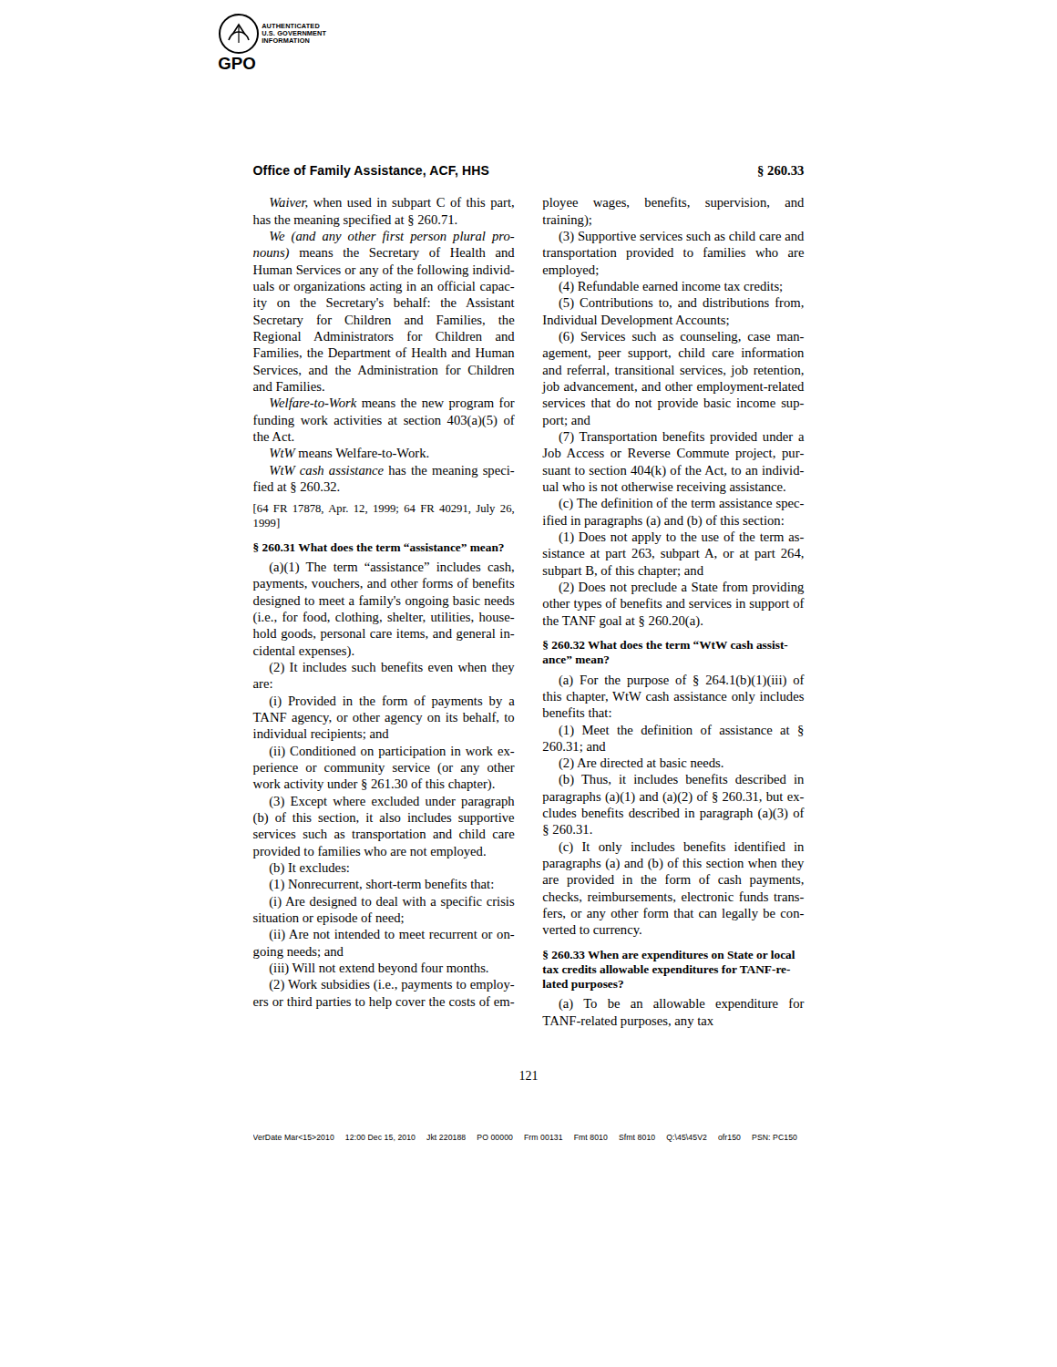Authenticated
U.S. Government
Information GPO
Office of Family Assistance, ACF, HHS
§ 260.33
Waiver, when used in subpart C of this part, has the meaning specified at § 260.71.
We (and any other first person plural pronouns) means the Secretary of Health and Human Services or any of the following individuals or organizations acting in an official capacity on the Secretary's behalf: the Assistant Secretary for Children and Families, the Regional Administrators for Children and Families, the Department of Health and Human Services, and the Administration for Children and Families.
Welfare-to-Work means the new program for funding work activities at section 403(a)(5) of the Act.
WtW means Welfare-to-Work.
WtW cash assistance has the meaning specified at § 260.32.
[64 FR 17878, Apr. 12, 1999; 64 FR 40291, July 26, 1999]
§ 260.31 What does the term “assistance” mean?
(a)(1) The term “assistance” includes cash, payments, vouchers, and other forms of benefits designed to meet a family's ongoing basic needs (i.e., for food, clothing, shelter, utilities, household goods, personal care items, and general incidental expenses).
(2) It includes such benefits even when they are:
(i) Provided in the form of payments by a TANF agency, or other agency on its behalf, to individual recipients; and
(ii) Conditioned on participation in work experience or community service (or any other work activity under § 261.30 of this chapter).
(3) Except where excluded under paragraph (b) of this section, it also includes supportive services such as transportation and child care provided to families who are not employed.
(b) It excludes:
(1) Nonrecurrent, short-term benefits that:
(i) Are designed to deal with a specific crisis situation or episode of need;
(ii) Are not intended to meet recurrent or ongoing needs; and
(iii) Will not extend beyond four months.
(2) Work subsidies (i.e., payments to employers or third parties to help cover the costs of employee wages, benefits, supervision, and training);
(3) Supportive services such as child care and transportation provided to families who are employed;
(4) Refundable earned income tax credits;
(5) Contributions to, and distributions from, Individual Development Accounts;
(6) Services such as counseling, case management, peer support, child care information and referral, transitional services, job retention, job advancement, and other employment-related services that do not provide basic income support; and
(7) Transportation benefits provided under a Job Access or Reverse Commute project, pursuant to section 404(k) of the Act, to an individual who is not otherwise receiving assistance.
(c) The definition of the term assistance specified in paragraphs (a) and (b) of this section:
(1) Does not apply to the use of the term assistance at part 263, subpart A, or at part 264, subpart B, of this chapter; and
(2) Does not preclude a State from providing other types of benefits and services in support of the TANF goal at § 260.20(a).
§ 260.32 What does the term “WtW cash assistance” mean?
(a) For the purpose of § 264.1(b)(1)(iii) of this chapter, WtW cash assistance only includes benefits that:
(1) Meet the definition of assistance at § 260.31; and
(2) Are directed at basic needs.
(b) Thus, it includes benefits described in paragraphs (a)(1) and (a)(2) of § 260.31, but excludes benefits described in paragraph (a)(3) of § 260.31.
(c) It only includes benefits identified in paragraphs (a) and (b) of this section when they are provided in the form of cash payments, checks, reimbursements, electronic funds transfers, or any other form that can legally be converted to currency.
§ 260.33 When are expenditures on State or local tax credits allowable expenditures for TANF-related purposes?
(a) To be an allowable expenditure for TANF-related purposes, any tax
121
VerDate Mar<15>2010 12:00 Dec 15, 2010 Jkt 220188 PO 00000 Frm 00131 Fmt 8010 Sfmt 8010 Q:\45\45V2 ofr150 PSN: PC150